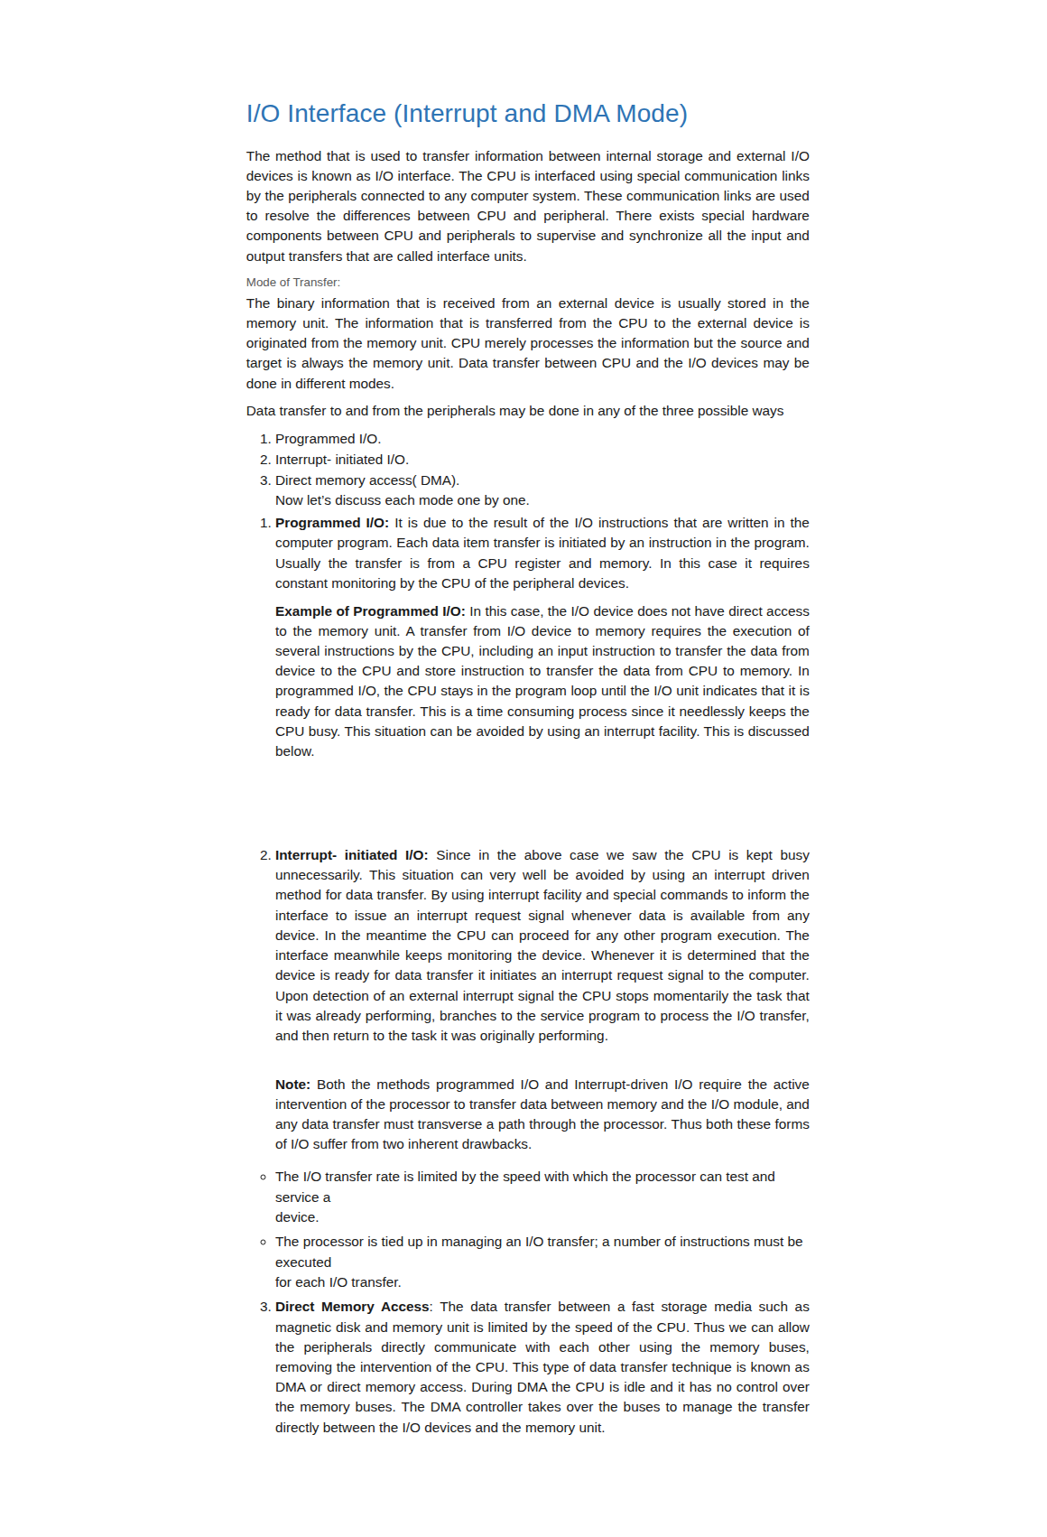I/O Interface (Interrupt and DMA Mode)
The method that is used to transfer information between internal storage and external I/O devices is known as I/O interface. The CPU is interfaced using special communication links by the peripherals connected to any computer system. These communication links are used to resolve the differences between CPU and peripheral. There exists special hardware components between CPU and peripherals to supervise and synchronize all the input and output transfers that are called interface units.
Mode of Transfer:
The binary information that is received from an external device is usually stored in the memory unit. The information that is transferred from the CPU to the external device is originated from the memory unit. CPU merely processes the information but the source and target is always the memory unit. Data transfer between CPU and the I/O devices may be done in different modes.
Data transfer to and from the peripherals may be done in any of the three possible ways
Programmed I/O.
Interrupt- initiated I/O.
Direct memory access( DMA).
Now let’s discuss each mode one by one.
Programmed I/O: It is due to the result of the I/O instructions that are written in the computer program. Each data item transfer is initiated by an instruction in the program. Usually the transfer is from a CPU register and memory. In this case it requires constant monitoring by the CPU of the peripheral devices.
Example of Programmed I/O: In this case, the I/O device does not have direct access to the memory unit. A transfer from I/O device to memory requires the execution of several instructions by the CPU, including an input instruction to transfer the data from device to the CPU and store instruction to transfer the data from CPU to memory. In programmed I/O, the CPU stays in the program loop until the I/O unit indicates that it is ready for data transfer. This is a time consuming process since it needlessly keeps the CPU busy. This situation can be avoided by using an interrupt facility. This is discussed below.
Interrupt- initiated I/O: Since in the above case we saw the CPU is kept busy unnecessarily. This situation can very well be avoided by using an interrupt driven method for data transfer. By using interrupt facility and special commands to inform the interface to issue an interrupt request signal whenever data is available from any device. In the meantime the CPU can proceed for any other program execution. The interface meanwhile keeps monitoring the device. Whenever it is determined that the device is ready for data transfer it initiates an interrupt request signal to the computer. Upon detection of an external interrupt signal the CPU stops momentarily the task that it was already performing, branches to the service program to process the I/O transfer, and then return to the task it was originally performing.
Note: Both the methods programmed I/O and Interrupt-driven I/O require the active intervention of the processor to transfer data between memory and the I/O module, and any data transfer must transverse a path through the processor. Thus both these forms of I/O suffer from two inherent drawbacks.
The I/O transfer rate is limited by the speed with which the processor can test and service a
device.
The processor is tied up in managing an I/O transfer; a number of instructions must be executed
for each I/O transfer.
Direct Memory Access: The data transfer between a fast storage media such as magnetic disk and memory unit is limited by the speed of the CPU. Thus we can allow the peripherals directly communicate with each other using the memory buses, removing the intervention of the CPU. This type of data transfer technique is known as DMA or direct memory access. During DMA the CPU is idle and it has no control over the memory buses. The DMA controller takes over the buses to manage the transfer directly between the I/O devices and the memory unit.